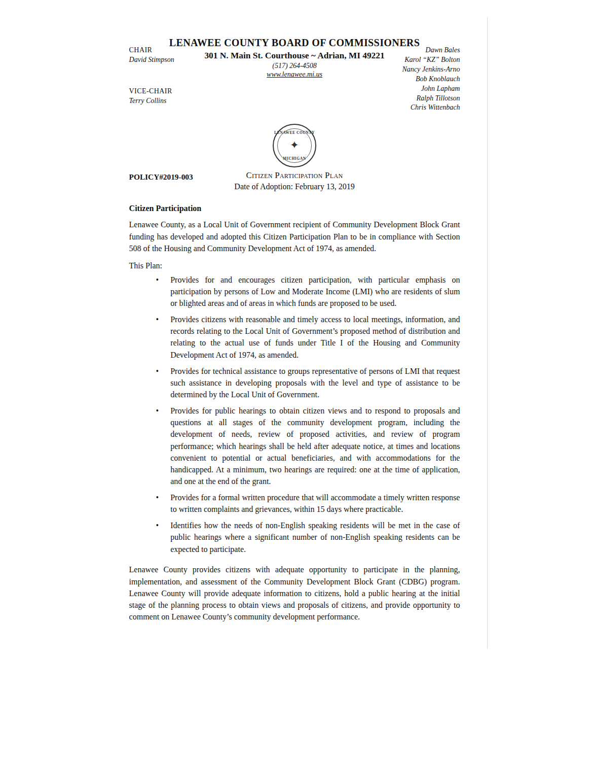Lenawee County Board of Commissioners
301 N. Main St. Courthouse ~ Adrian, MI 49221
(517) 264-4508
www.lenawee.mi.us
CHAIR
David Stimpson
VICE-CHAIR
Terry Collins
Dawn Bales
Karol “KZ” Bolton
Nancy Jenkins-Arno
Bob Knoblauch
John Lapham
Ralph Tillotson
Chris Wittenbach
LENAWEE COUNTY
✦
MICHIGAN
POLICY#2019-003
Citizen Participation Plan
Date of Adoption: February 13, 2019
Citizen Participation
Lenawee County, as a Local Unit of Government recipient of Community Development Block Grant funding has developed and adopted this Citizen Participation Plan to be in compliance with Section 508 of the Housing and Community Development Act of 1974, as amended.
This Plan:
Provides for and encourages citizen participation, with particular emphasis on participation by persons of Low and Moderate Income (LMI) who are residents of slum or blighted areas and of areas in which funds are proposed to be used.
Provides citizens with reasonable and timely access to local meetings, information, and records relating to the Local Unit of Government’s proposed method of distribution and relating to the actual use of funds under Title I of the Housing and Community Development Act of 1974, as amended.
Provides for technical assistance to groups representative of persons of LMI that request such assistance in developing proposals with the level and type of assistance to be determined by the Local Unit of Government.
Provides for public hearings to obtain citizen views and to respond to proposals and questions at all stages of the community development program, including the development of needs, review of proposed activities, and review of program performance; which hearings shall be held after adequate notice, at times and locations convenient to potential or actual beneficiaries, and with accommodations for the handicapped. At a minimum, two hearings are required: one at the time of application, and one at the end of the grant.
Provides for a formal written procedure that will accommodate a timely written response to written complaints and grievances, within 15 days where practicable.
Identifies how the needs of non-English speaking residents will be met in the case of public hearings where a significant number of non-English speaking residents can be expected to participate.
Lenawee County provides citizens with adequate opportunity to participate in the planning, implementation, and assessment of the Community Development Block Grant (CDBG) program. Lenawee County will provide adequate information to citizens, hold a public hearing at the initial stage of the planning process to obtain views and proposals of citizens, and provide opportunity to comment on Lenawee County’s community development performance.